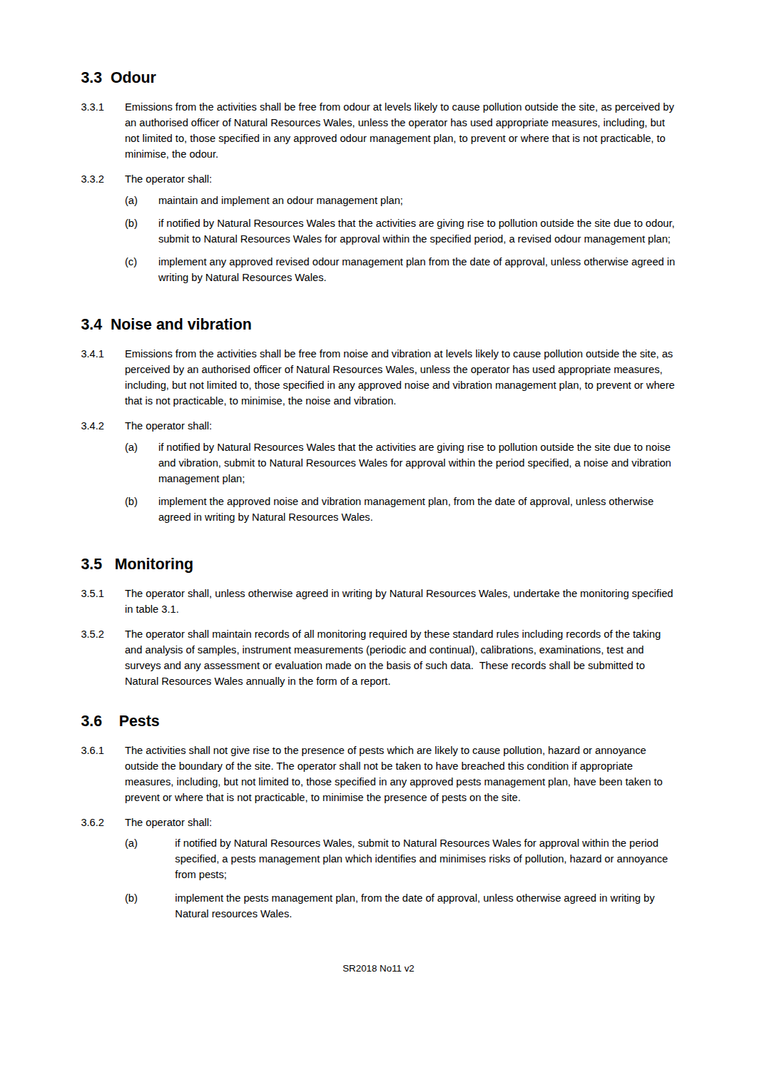3.3 Odour
3.3.1
Emissions from the activities shall be free from odour at levels likely to cause pollution outside the site, as perceived by an authorised officer of Natural Resources Wales, unless the operator has used appropriate measures, including, but not limited to, those specified in any approved odour management plan, to prevent or where that is not practicable, to minimise, the odour.
3.3.2
The operator shall:
(a) maintain and implement an odour management plan;
(b) if notified by Natural Resources Wales that the activities are giving rise to pollution outside the site due to odour, submit to Natural Resources Wales for approval within the specified period, a revised odour management plan;
(c) implement any approved revised odour management plan from the date of approval, unless otherwise agreed in writing by Natural Resources Wales.
3.4 Noise and vibration
3.4.1
Emissions from the activities shall be free from noise and vibration at levels likely to cause pollution outside the site, as perceived by an authorised officer of Natural Resources Wales, unless the operator has used appropriate measures, including, but not limited to, those specified in any approved noise and vibration management plan, to prevent or where that is not practicable, to minimise, the noise and vibration.
3.4.2
The operator shall:
(a) if notified by Natural Resources Wales that the activities are giving rise to pollution outside the site due to noise and vibration, submit to Natural Resources Wales for approval within the period specified, a noise and vibration management plan;
(b) implement the approved noise and vibration management plan, from the date of approval, unless otherwise agreed in writing by Natural Resources Wales.
3.5 Monitoring
3.5.1
The operator shall, unless otherwise agreed in writing by Natural Resources Wales, undertake the monitoring specified in table 3.1.
3.5.2
The operator shall maintain records of all monitoring required by these standard rules including records of the taking and analysis of samples, instrument measurements (periodic and continual), calibrations, examinations, test and surveys and any assessment or evaluation made on the basis of such data. These records shall be submitted to Natural Resources Wales annually in the form of a report.
3.6 Pests
3.6.1
The activities shall not give rise to the presence of pests which are likely to cause pollution, hazard or annoyance outside the boundary of the site. The operator shall not be taken to have breached this condition if appropriate measures, including, but not limited to, those specified in any approved pests management plan, have been taken to prevent or where that is not practicable, to minimise the presence of pests on the site.
3.6.2
The operator shall:
(a) if notified by Natural Resources Wales, submit to Natural Resources Wales for approval within the period specified, a pests management plan which identifies and minimises risks of pollution, hazard or annoyance from pests;
(b) implement the pests management plan, from the date of approval, unless otherwise agreed in writing by Natural resources Wales.
SR2018 No11 v2